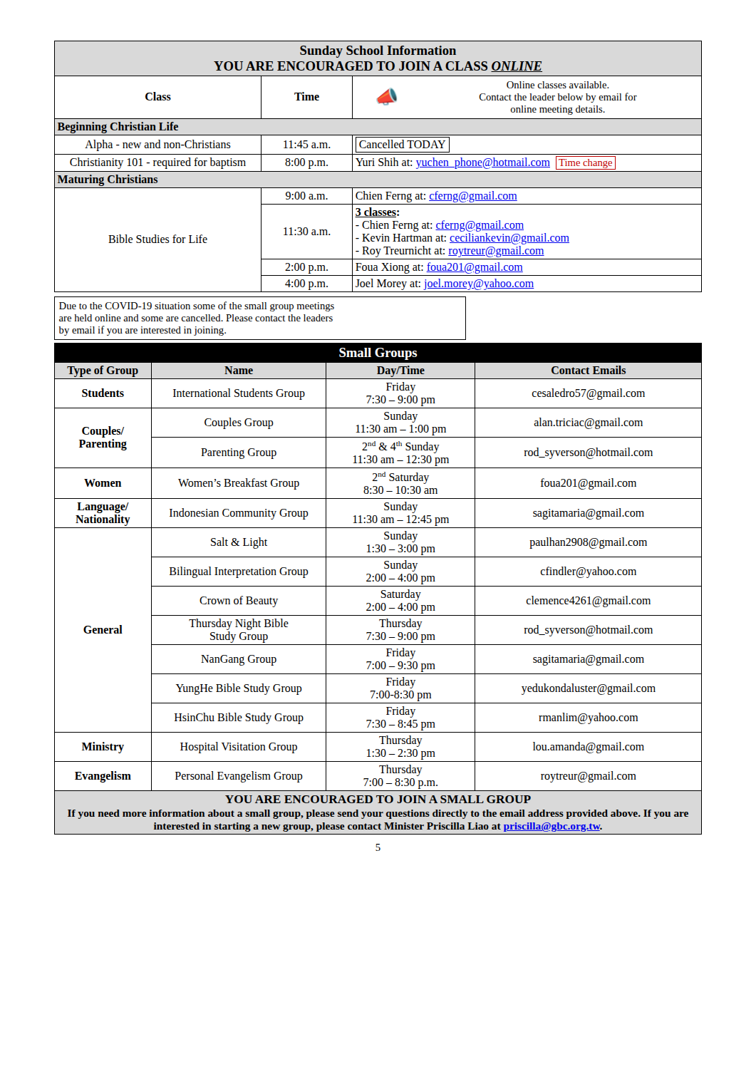| Sunday School Information YOU ARE ENCOURAGED TO JOIN A CLASS ONLINE |
| Class | Time | / 📣 / Online classes available. Contact the leader below by email for online meeting details. / |
| Beginning Christian Life |
| Alpha - new and non-Christians | 11:45 a.m. | Cancelled TODAY |
| Christianity 101 - required for baptism | 8:00 p.m. | Yuri Shih at: yuchen_phone@hotmail.com Time change |
| Maturing Christians |
| Bible Studies for Life | 9:00 a.m. | Chien Ferng at: cferng@gmail.com |
| 11:30 a.m. | 3 classes : - Chien Ferng at: cferng@gmail.com - Kevin Hartman at: ceciliankevin@gmail.com - Roy Treurnicht at: roytreur@gmail.com |
| 2:00 p.m. | Foua Xiong at: foua201@gmail.com |
| 4:00 p.m. | Joel Morey at: joel.morey@yahoo.com |
Due to the COVID-19 situation some of the small group meetings
are held online and some are cancelled. Please contact the leaders
by email if you are interested in joining.
| Small Groups |
| Type of Group | Name | Day/Time | Contact Emails |
| Students | International Students Group | Friday 7:30 – 9:00 pm | cesaledro57@gmail.com |
| Couples/ Parenting | Couples Group | Sunday 11:30 am – 1:00 pm | alan.triciac@gmail.com |
| Parenting Group | 2 nd & 4 th Sunday 11:30 am – 12:30 pm | rod_syverson@hotmail.com |
| Women | Women’s Breakfast Group | 2 nd Saturday 8:30 – 10:30 am | foua201@gmail.com |
| Language/ Nationality | Indonesian Community Group | Sunday 11:30 am – 12:45 pm | sagitamaria@gmail.com |
| General | Salt & Light | Sunday 1:30 – 3:00 pm | paulhan2908@gmail.com |
| Bilingual Interpretation Group | Sunday 2:00 – 4:00 pm | cfindler@yahoo.com |
| Crown of Beauty | Saturday 2:00 – 4:00 pm | clemence4261@gmail.com |
| Thursday Night Bible Study Group | Thursday 7:30 – 9:00 pm | rod_syverson@hotmail.com |
| NanGang Group | Friday 7:00 – 9:30 pm | sagitamaria@gmail.com |
| YungHe Bible Study Group | Friday 7:00-8:30 pm | yedukondaluster@gmail.com |
| HsinChu Bible Study Group | Friday 7:30 – 8:45 pm | rmanlim@yahoo.com |
| Ministry | Hospital Visitation Group | Thursday 1:30 – 2:30 pm | lou.amanda@gmail.com |
| Evangelism | Personal Evangelism Group | Thursday 7:00 – 8:30 p.m. | roytreur@gmail.com |
| YOU ARE ENCOURAGED TO JOIN A SMALL GROUP If you need more information about a small group, please send your questions directly to the email address provided above. If you are interested in starting a new group, please contact Minister Priscilla Liao at priscilla@gbc.org.tw . |
5